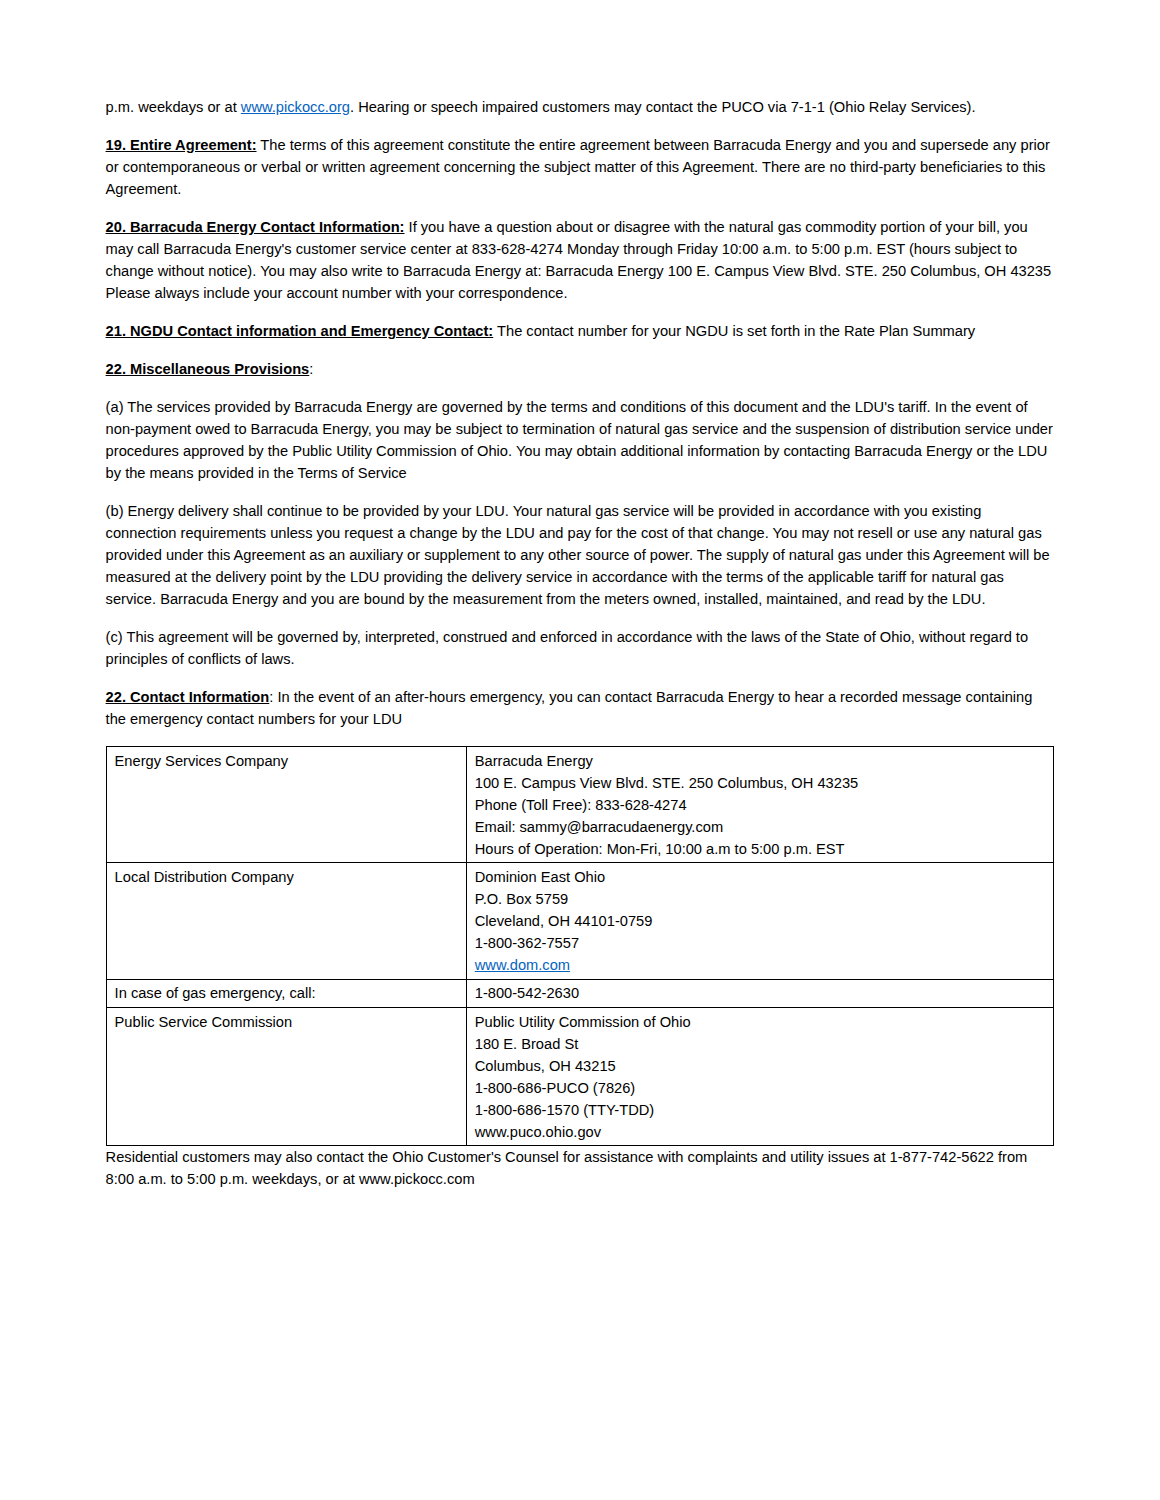p.m. weekdays or at www.pickocc.org. Hearing or speech impaired customers may contact the PUCO via 7-1-1 (Ohio Relay Services).
19. Entire Agreement: The terms of this agreement constitute the entire agreement between Barracuda Energy and you and supersede any prior or contemporaneous or verbal or written agreement concerning the subject matter of this Agreement. There are no third-party beneficiaries to this Agreement.
20. Barracuda Energy Contact Information: If you have a question about or disagree with the natural gas commodity portion of your bill, you may call Barracuda Energy's customer service center at 833-628-4274 Monday through Friday 10:00 a.m. to 5:00 p.m. EST (hours subject to change without notice). You may also write to Barracuda Energy at: Barracuda Energy 100 E. Campus View Blvd. STE. 250 Columbus, OH 43235 Please always include your account number with your correspondence.
21. NGDU Contact information and Emergency Contact: The contact number for your NGDU is set forth in the Rate Plan Summary
22. Miscellaneous Provisions:
(a) The services provided by Barracuda Energy are governed by the terms and conditions of this document and the LDU's tariff. In the event of non-payment owed to Barracuda Energy, you may be subject to termination of natural gas service and the suspension of distribution service under procedures approved by the Public Utility Commission of Ohio. You may obtain additional information by contacting Barracuda Energy or the LDU by the means provided in the Terms of Service
(b) Energy delivery shall continue to be provided by your LDU. Your natural gas service will be provided in accordance with you existing connection requirements unless you request a change by the LDU and pay for the cost of that change. You may not resell or use any natural gas provided under this Agreement as an auxiliary or supplement to any other source of power. The supply of natural gas under this Agreement will be measured at the delivery point by the LDU providing the delivery service in accordance with the terms of the applicable tariff for natural gas service. Barracuda Energy and you are bound by the measurement from the meters owned, installed, maintained, and read by the LDU.
(c) This agreement will be governed by, interpreted, construed and enforced in accordance with the laws of the State of Ohio, without regard to principles of conflicts of laws.
22. Contact Information: In the event of an after-hours emergency, you can contact Barracuda Energy to hear a recorded message containing the emergency contact numbers for your LDU
| Energy Services Company | Barracuda Energy 100 E. Campus View Blvd. STE. 250 Columbus, OH 43235 Phone (Toll Free): 833-628-4274 Email: sammy@barracudaenergy.com Hours of Operation: Mon-Fri, 10:00 a.m to 5:00 p.m. EST |
| Local Distribution Company | Dominion East Ohio P.O. Box 5759 Cleveland, OH 44101-0759 1-800-362-7557 www.dom.com |
| In case of gas emergency, call: | 1-800-542-2630 |
| Public Service Commission | Public Utility Commission of Ohio 180 E. Broad St Columbus, OH 43215 1-800-686-PUCO (7826) 1-800-686-1570 (TTY-TDD) www.puco.ohio.gov |
Residential customers may also contact the Ohio Customer's Counsel for assistance with complaints and utility issues at 1-877-742-5622 from 8:00 a.m. to 5:00 p.m. weekdays, or at www.pickocc.com